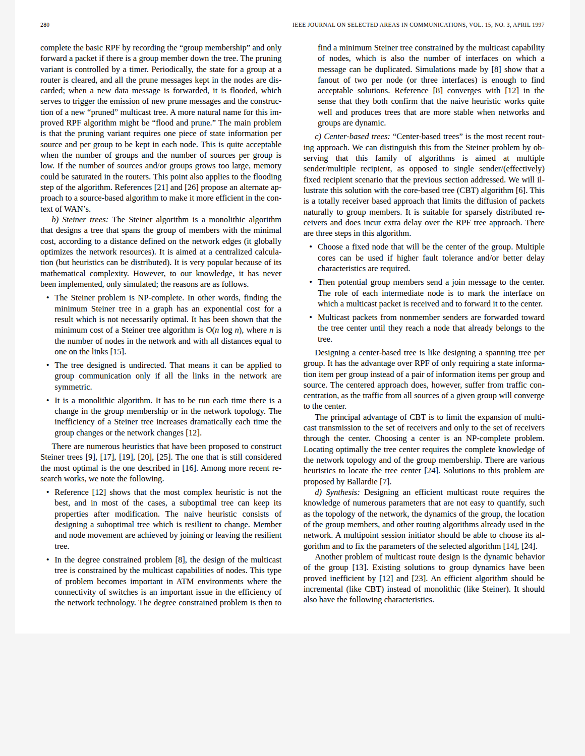280 IEEE Journal on Selected Areas in Communications, Vol. 15, No. 3, April 1997
complete the basic RPF by recording the “group membership” and only forward a packet if there is a group member down the tree. The pruning variant is controlled by a timer. Periodically, the state for a group at a router is cleared, and all the prune messages kept in the nodes are discarded; when a new data message is forwarded, it is flooded, which serves to trigger the emission of new prune messages and the construction of a new “pruned” multicast tree. A more natural name for this improved RPF algorithm might be “flood and prune.” The main problem is that the pruning variant requires one piece of state information per source and per group to be kept in each node. This is quite acceptable when the number of groups and the number of sources per group is low. If the number of sources and/or groups grows too large, memory could be saturated in the routers. This point also applies to the flooding step of the algorithm. References [21] and [26] propose an alternate approach to a source-based algorithm to make it more efficient in the context of WAN’s.
b) Steiner trees: The Steiner algorithm is a monolithic algorithm that designs a tree that spans the group of members with the minimal cost, according to a distance defined on the network edges (it globally optimizes the network resources). It is aimed at a centralized calculation (but heuristics can be distributed). It is very popular because of its mathematical complexity. However, to our knowledge, it has never been implemented, only simulated; the reasons are as follows.
The Steiner problem is NP-complete. In other words, finding the minimum Steiner tree in a graph has an exponential cost for a result which is not necessarily optimal. It has been shown that the minimum cost of a Steiner tree algorithm is O(n log n), where n is the number of nodes in the network and with all distances equal to one on the links [15].
The tree designed is undirected. That means it can be applied to group communication only if all the links in the network are symmetric.
It is a monolithic algorithm. It has to be run each time there is a change in the group membership or in the network topology. The inefficiency of a Steiner tree increases dramatically each time the group changes or the network changes [12].
There are numerous heuristics that have been proposed to construct Steiner trees [9], [17], [19], [20], [25]. The one that is still considered the most optimal is the one described in [16]. Among more recent research works, we note the following.
Reference [12] shows that the most complex heuristic is not the best, and in most of the cases, a suboptimal tree can keep its properties after modification. The naive heuristic consists of designing a suboptimal tree which is resilient to change. Member and node movement are achieved by joining or leaving the resilient tree.
In the degree constrained problem [8], the design of the multicast tree is constrained by the multicast capabilities of nodes. This type of problem becomes important in ATM environments where the connectivity of switches is an important issue in the efficiency of the network technology. The degree constrained problem is then to find a minimum Steiner tree constrained by the multicast capability of nodes, which is also the number of interfaces on which a message can be duplicated. Simulations made by [8] show that a fanout of two per node (or three interfaces) is enough to find acceptable solutions. Reference [8] converges with [12] in the sense that they both confirm that the naive heuristic works quite well and produces trees that are more stable when networks and groups are dynamic.
c) Center-based trees: “Center-based trees” is the most recent routing approach. We can distinguish this from the Steiner problem by observing that this family of algorithms is aimed at multiple sender/multiple recipient, as opposed to single sender/(effectively) fixed recipient scenario that the previous section addressed. We will illustrate this solution with the core-based tree (CBT) algorithm [6]. This is a totally receiver based approach that limits the diffusion of packets naturally to group members. It is suitable for sparsely distributed receivers and does incur extra delay over the RPF tree approach. There are three steps in this algorithm.
Choose a fixed node that will be the center of the group. Multiple cores can be used if higher fault tolerance and/or better delay characteristics are required.
Then potential group members send a join message to the center. The role of each intermediate node is to mark the interface on which a multicast packet is received and to forward it to the center.
Multicast packets from nonmember senders are forwarded toward the tree center until they reach a node that already belongs to the tree.
Designing a center-based tree is like designing a spanning tree per group. It has the advantage over RPF of only requiring a state information item per group instead of a pair of information items per group and source. The centered approach does, however, suffer from traffic concentration, as the traffic from all sources of a given group will converge to the center.
The principal advantage of CBT is to limit the expansion of multicast transmission to the set of receivers and only to the set of receivers through the center. Choosing a center is an NP-complete problem. Locating optimally the tree center requires the complete knowledge of the network topology and of the group membership. There are various heuristics to locate the tree center [24]. Solutions to this problem are proposed by Ballardie [7].
d) Synthesis: Designing an efficient multicast route requires the knowledge of numerous parameters that are not easy to quantify, such as the topology of the network, the dynamics of the group, the location of the group members, and other routing algorithms already used in the network. A multipoint session initiator should be able to choose its algorithm and to fix the parameters of the selected algorithm [14], [24].
Another problem of multicast route design is the dynamic behavior of the group [13]. Existing solutions to group dynamics have been proved inefficient by [12] and [23]. An efficient algorithm should be incremental (like CBT) instead of monolithic (like Steiner). It should also have the following characteristics.